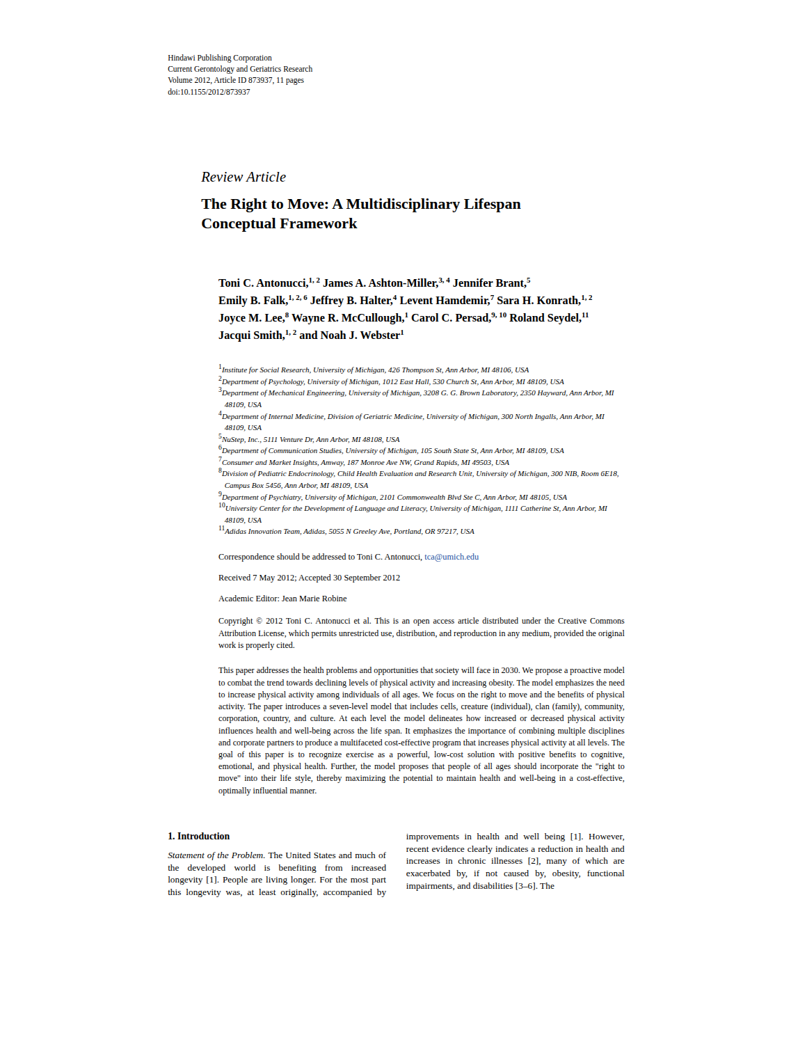Hindawi Publishing Corporation
Current Gerontology and Geriatrics Research
Volume 2012, Article ID 873937, 11 pages
doi:10.1155/2012/873937
Review Article
The Right to Move: A Multidisciplinary Lifespan
Conceptual Framework
Toni C. Antonucci,1, 2 James A. Ashton-Miller,3, 4 Jennifer Brant,5
Emily B. Falk,1, 2, 6 Jeffrey B. Halter,4 Levent Hamdemir,7 Sara H. Konrath,1, 2
Joyce M. Lee,8 Wayne R. McCullough,1 Carol C. Persad,9, 10 Roland Seydel,11
Jacqui Smith,1, 2 and Noah J. Webster1
1Institute for Social Research, University of Michigan, 426 Thompson St, Ann Arbor, MI 48106, USA
2Department of Psychology, University of Michigan, 1012 East Hall, 530 Church St, Ann Arbor, MI 48109, USA
3Department of Mechanical Engineering, University of Michigan, 3208 G. G. Brown Laboratory, 2350 Hayward, Ann Arbor, MI 48109, USA
4Department of Internal Medicine, Division of Geriatric Medicine, University of Michigan, 300 North Ingalls, Ann Arbor, MI 48109, USA
5NuStep, Inc., 5111 Venture Dr, Ann Arbor, MI 48108, USA
6Department of Communication Studies, University of Michigan, 105 South State St, Ann Arbor, MI 48109, USA
7Consumer and Market Insights, Amway, 187 Monroe Ave NW, Grand Rapids, MI 49503, USA
8Division of Pediatric Endocrinology, Child Health Evaluation and Research Unit, University of Michigan, 300 NIB, Room 6E18, Campus Box 5456, Ann Arbor, MI 48109, USA
9Department of Psychiatry, University of Michigan, 2101 Commonwealth Blvd Ste C, Ann Arbor, MI 48105, USA
10University Center for the Development of Language and Literacy, University of Michigan, 1111 Catherine St, Ann Arbor, MI 48109, USA
11Adidas Innovation Team, Adidas, 5055 N Greeley Ave, Portland, OR 97217, USA
Correspondence should be addressed to Toni C. Antonucci, tca@umich.edu
Received 7 May 2012; Accepted 30 September 2012
Academic Editor: Jean Marie Robine
Copyright © 2012 Toni C. Antonucci et al. This is an open access article distributed under the Creative Commons Attribution License, which permits unrestricted use, distribution, and reproduction in any medium, provided the original work is properly cited.
This paper addresses the health problems and opportunities that society will face in 2030. We propose a proactive model to combat the trend towards declining levels of physical activity and increasing obesity. The model emphasizes the need to increase physical activity among individuals of all ages. We focus on the right to move and the benefits of physical activity. The paper introduces a seven-level model that includes cells, creature (individual), clan (family), community, corporation, country, and culture. At each level the model delineates how increased or decreased physical activity influences health and well-being across the life span. It emphasizes the importance of combining multiple disciplines and corporate partners to produce a multifaceted cost-effective program that increases physical activity at all levels. The goal of this paper is to recognize exercise as a powerful, low-cost solution with positive benefits to cognitive, emotional, and physical health. Further, the model proposes that people of all ages should incorporate the "right to move" into their life style, thereby maximizing the potential to maintain health and well-being in a cost-effective, optimally influential manner.
1. Introduction
Statement of the Problem. The United States and much of the developed world is benefiting from increased longevity [1]. People are living longer. For the most part this longevity was, at least originally, accompanied by improvements in health and well being [1]. However, recent evidence clearly indicates a reduction in health and increases in chronic illnesses [2], many of which are exacerbated by, if not caused by, obesity, functional impairments, and disabilities [3–6]. The